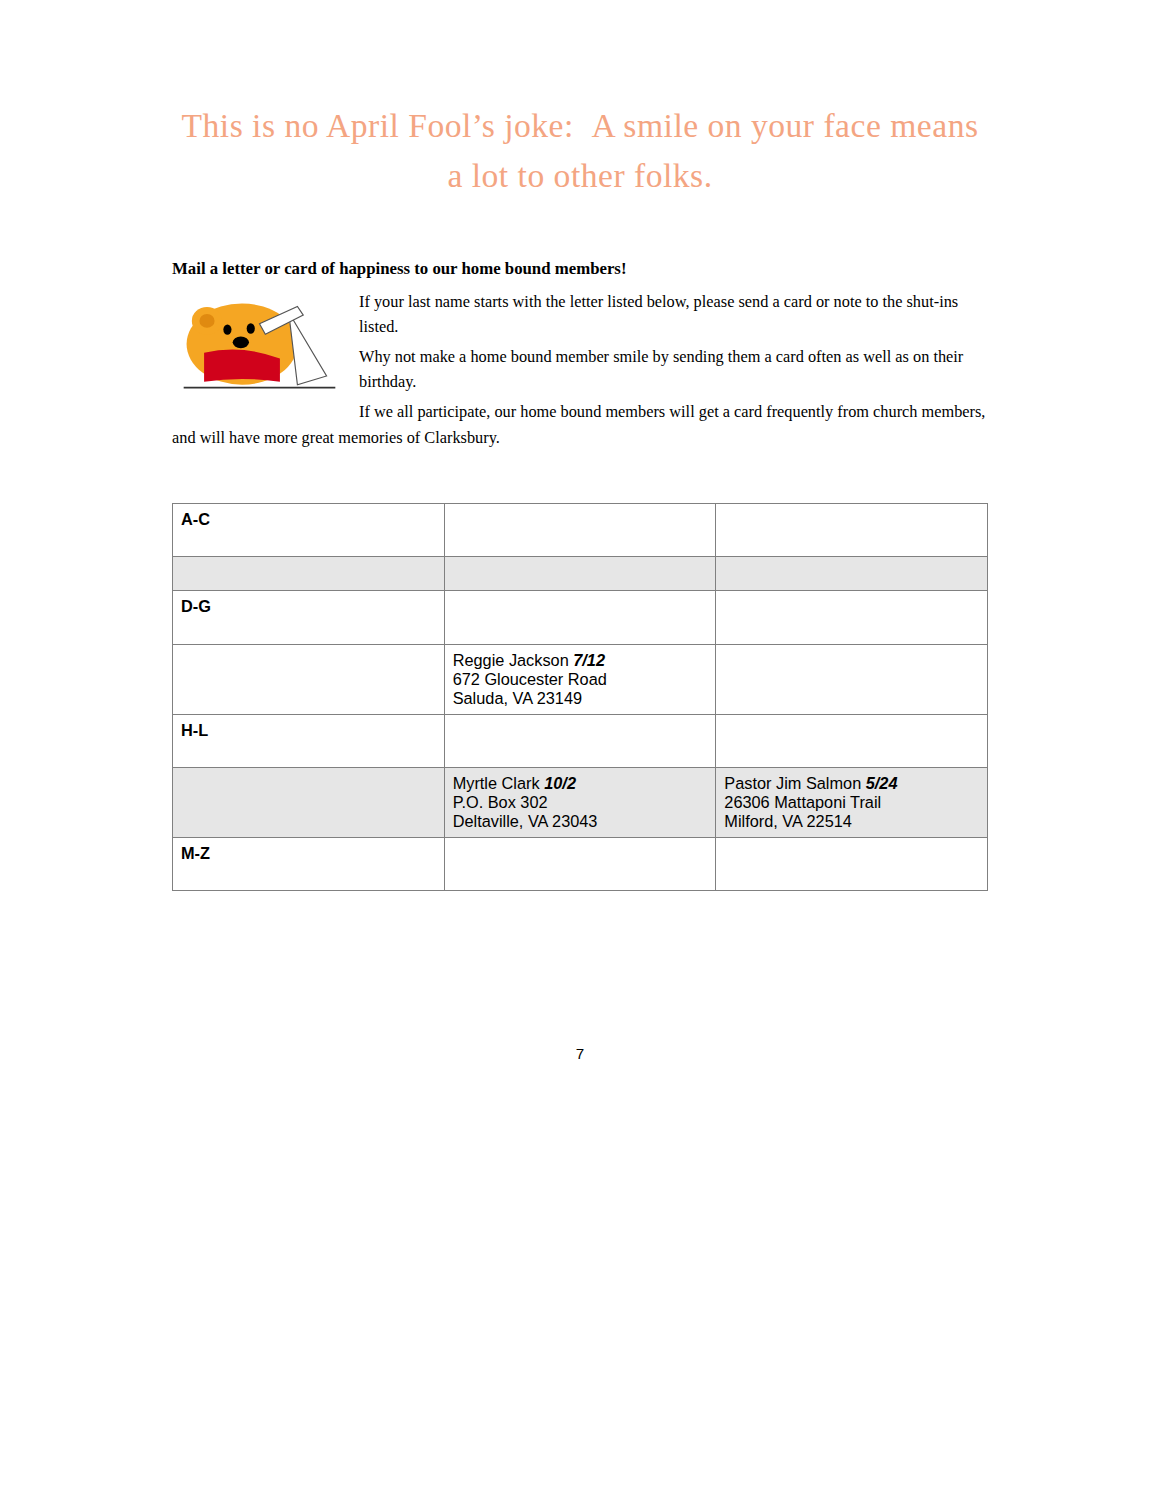This is no April Fool’s joke: A smile on your face means a lot to other folks.
Mail a letter or card of happiness to our home bound members!
If your last name starts with the letter listed below, please send a card or note to the shut-ins listed.
Why not make a home bound member smile by sending them a card often as well as on their birthday.
If we all participate, our home bound members will get a card frequently from church members, and will have more great memories of Clarksbury.
| A-C | | |
| D-G | | |
| | Reggie Jackson 7/12 672 Gloucester Road Saluda, VA 23149 | |
| H-L | | |
| | Myrtle Clark 10/2 P.O. Box 302 Deltaville, VA 23043 | Pastor Jim Salmon 5/24 26306 Mattaponi Trail Milford, VA 22514 |
| M-Z | | |
7